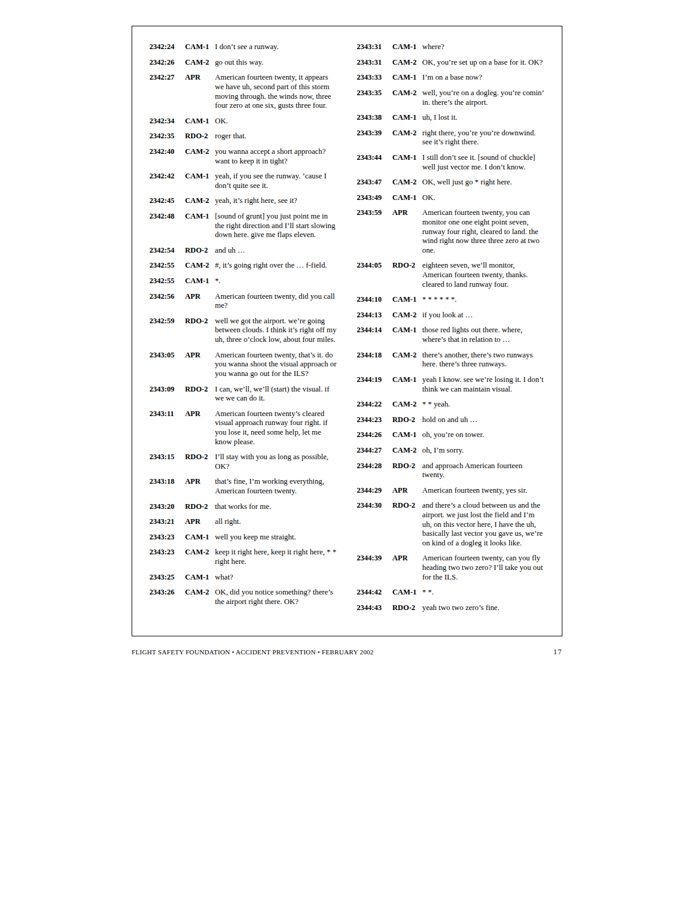| 2342:24 | CAM-1 | I don’t see a runway. |
| 2342:26 | CAM-2 | go out this way. |
| 2342:27 | APR | American fourteen twenty, it appears we have uh, second part of this storm moving through. the winds now, three four zero at one six, gusts three four. |
| 2342:34 | CAM-1 | OK. |
| 2342:35 | RDO-2 | roger that. |
| 2342:40 | CAM-2 | you wanna accept a short approach? want to keep it in tight? |
| 2342:42 | CAM-1 | yeah, if you see the runway. ’cause I don’t quite see it. |
| 2342:45 | CAM-2 | yeah, it’s right here, see it? |
| 2342:48 | CAM-1 | [sound of grunt] you just point me in the right direction and I’ll start slowing down here. give me flaps eleven. |
| 2342:54 | RDO-2 | and uh … |
| 2342:55 | CAM-2 | #, it’s going right over the … f-field. |
| 2342:55 | CAM-1 | *. |
| 2342:56 | APR | American fourteen twenty, did you call me? |
| 2342:59 | RDO-2 | well we got the airport. we’re going between clouds. I think it’s right off my uh, three o’clock low, about four miles. |
| 2343:05 | APR | American fourteen twenty, that’s it. do you wanna shoot the visual approach or you wanna go out for the ILS? |
| 2343:09 | RDO-2 | I can, we’ll, we’ll (start) the visual. if we we can do it. |
| 2343:11 | APR | American fourteen twenty’s cleared visual approach runway four right. if you lose it, need some help, let me know please. |
| 2343:15 | RDO-2 | I’ll stay with you as long as possible, OK? |
| 2343:18 | APR | that’s fine, I’m working everything, American fourteen twenty. |
| 2343:20 | RDO-2 | that works for me. |
| 2343:21 | APR | all right. |
| 2343:23 | CAM-1 | well you keep me straight. |
| 2343:23 | CAM-2 | keep it right here, keep it right here, * * right here. |
| 2343:25 | CAM-1 | what? |
| 2343:26 | CAM-2 | OK, did you notice something? there’s the airport right there. OK? |
| 2343:31 | CAM-1 | where? |
| 2343:31 | CAM-2 | OK, you’re set up on a base for it. OK? |
| 2343:33 | CAM-1 | I’m on a base now? |
| 2343:35 | CAM-2 | well, you’re on a dogleg. you’re comin’ in. there’s the airport. |
| 2343:38 | CAM-1 | uh, I lost it. |
| 2343:39 | CAM-2 | right there, you’re you’re downwind. see it’s right there. |
| 2343:44 | CAM-1 | I still don’t see it. [sound of chuckle] well just vector me. I don’t know. |
| 2343:47 | CAM-2 | OK, well just go * right here. |
| 2343:49 | CAM-1 | OK. |
| 2343:59 | APR | American fourteen twenty, you can monitor one one eight point seven, runway four right, cleared to land. the wind right now three three zero at two one. |
| 2344:05 | RDO-2 | eighteen seven, we’ll monitor, American fourteen twenty, thanks. cleared to land runway four. |
| 2344:10 | CAM-1 | * * * * * *. |
| 2344:13 | CAM-2 | if you look at … |
| 2344:14 | CAM-1 | those red lights out there. where, where’s that in relation to … |
| 2344:18 | CAM-2 | there’s another, there’s two runways here. there’s three runways. |
| 2344:19 | CAM-1 | yeah I know. see we’re losing it. I don’t think we can maintain visual. |
| 2344:22 | CAM-2 | * * yeah. |
| 2344:23 | RDO-2 | hold on and uh … |
| 2344:26 | CAM-1 | oh, you’re on tower. |
| 2344:27 | CAM-2 | oh, I’m sorry. |
| 2344:28 | RDO-2 | and approach American fourteen twenty. |
| 2344:29 | APR | American fourteen twenty, yes sir. |
| 2344:30 | RDO-2 | and there’s a cloud between us and the airport. we just lost the field and I’m uh, on this vector here, I have the uh, basically last vector you gave us, we’re on kind of a dogleg it looks like. |
| 2344:39 | APR | American fourteen twenty, can you fly heading two two zero? I’ll take you out for the ILS. |
| 2344:42 | CAM-1 | * *. |
| 2344:43 | RDO-2 | yeah two two zero’s fine. |
Flight Safety Foundation • Accident Prevention • February 2002
17